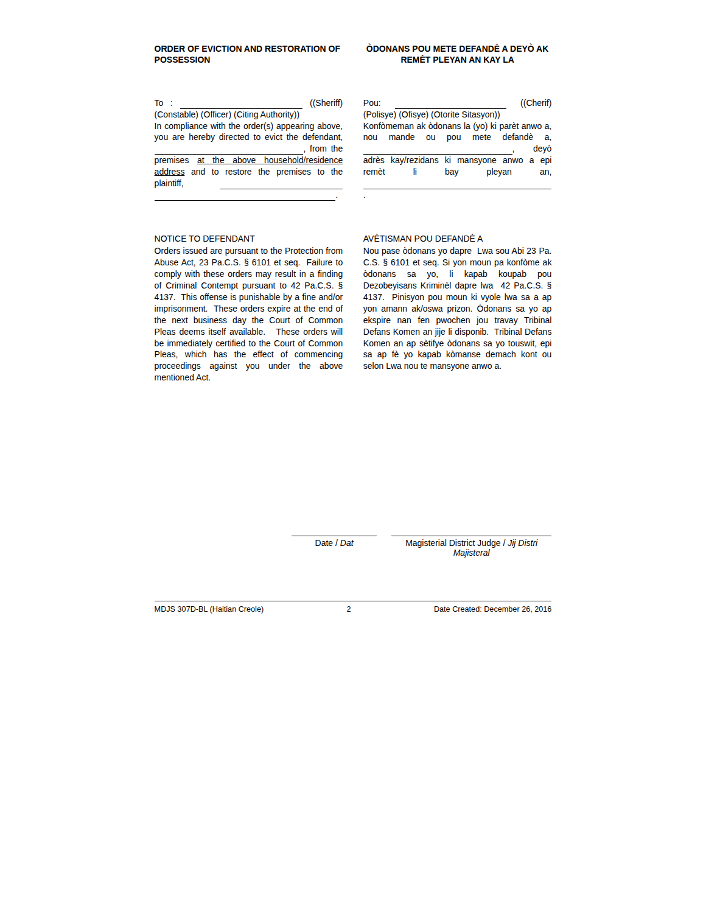ORDER OF EVICTION AND RESTORATION OF POSSESSION
ÒDONANS POU METE DEFANDÈ A DEYÒ AK REMÈT PLEYAN AN KAY LA
To : ((Sheriff) (Constable) (Officer) (Citing Authority))
In compliance with the order(s) appearing above, you are hereby directed to evict the defendant, , from the premises at the above household/residence address and to restore the premises to the plaintiff, .
Pou: ((Cherif) (Polisye) (Ofisye) (Otorite Sitasyon))
Konfòmeman ak òdonans la (yo) ki parèt anwo a, nou mande ou pou mete defandè a, , deyò adrès kay/rezidans ki mansyone anwo a epi remèt li bay pleyan an, .
NOTICE TO DEFENDANT
Orders issued are pursuant to the Protection from Abuse Act, 23 Pa.C.S. § 6101 et seq. Failure to comply with these orders may result in a finding of Criminal Contempt pursuant to 42 Pa.C.S. § 4137. This offense is punishable by a fine and/or imprisonment. These orders expire at the end of the next business day the Court of Common Pleas deems itself available. These orders will be immediately certified to the Court of Common Pleas, which has the effect of commencing proceedings against you under the above mentioned Act.
AVÈTISMAN POU DEFANDÈ A
Nou pase òdonans yo dapre Lwa sou Abi 23 Pa. C.S. § 6101 et seq. Si yon moun pa konfòme ak òdonans sa yo, li kapab koupab pou Dezobeyisans Kriminèl dapre lwa 42 Pa.C.S. § 4137. Pinisyon pou moun ki vyole lwa sa a ap yon amann ak/oswa prizon. Òdonans sa yo ap ekspire nan fen pwochen jou travay Tribinal Defans Komen an jije li disponib. Tribinal Defans Komen an ap sètifye òdonans sa yo touswit, epi sa ap fè yo kapab kòmanse demach kont ou selon Lwa nou te mansyone anwo a.
Date / Dat
Magisterial District Judge / Jij Distri Majisteral
MDJS 307D-BL (Haitian Creole)
2
Date Created: December 26, 2016